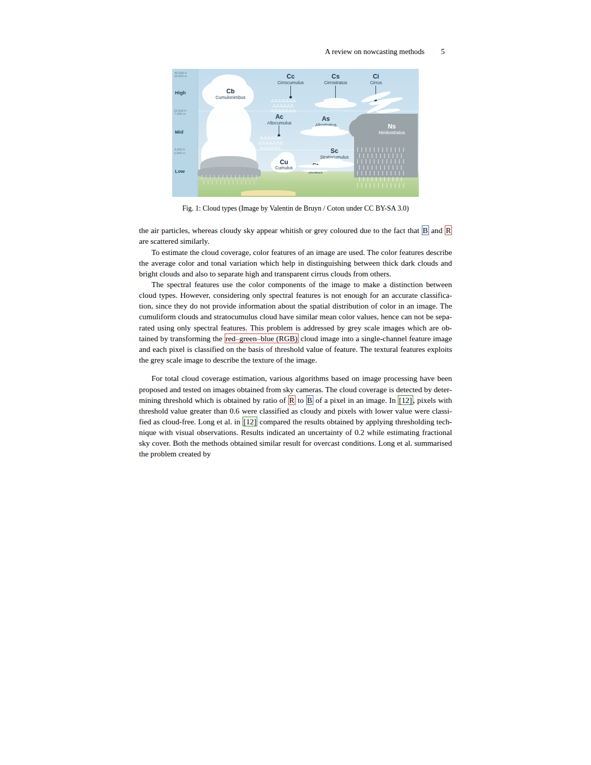A review on nowcasting methods 5
40,000 ft
13,000 m
23,000 ft
7,000 m
6,500 ft
2,000 m
High
Mid
Low
Cb Cumulonimbus
| | | | | | | | | | | | | |
| | | | | | | | | | | | |
Cc Cirrocumulus
△△△△△△△
△△△△△△
△△△△△△△
Cs Cirrostratus
Ci Cirrus
Ac Altocumulus
△△△△△△
△△△△△△△
△△△△△△
As Altostratus
Ns Nimbostratus
| | | | | | | | | | | |
| | | | | | | | | | |
| | | | | | | | | | | |
| | | | | | | | | | |
| | | | | | | | | | | |
| | | | | | | | | | |
| | | | | | | | | | | |
Sc Stratocumulus
Cu Cumulus
St Stratus
Fig. 1: Cloud types (Image by Valentin de Bruyn / Coton under CC BY-SA 3.0)
the air particles, whereas cloudy sky appear whitish or grey coloured due to the fact that B and R are scattered similarly.
To estimate the cloud coverage, color features of an image are used. The color features describe the average color and tonal variation which help in distinguishing between thick dark clouds and bright clouds and also to separate high and transparent cirrus clouds from others.
The spectral features use the color components of the image to make a distinction between cloud types. However, considering only spectral features is not enough for an accurate classification, since they do not provide information about the spatial distribution of color in an image. The cumuliform clouds and stratocumulus cloud have similar mean color values, hence can not be separated using only spectral features. This problem is addressed by grey scale images which are obtained by transforming the red–green–blue (RGB) cloud image into a single-channel feature image and each pixel is classified on the basis of threshold value of feature. The textural features exploits the grey scale image to describe the texture of the image.
For total cloud coverage estimation, various algorithms based on image processing have been proposed and tested on images obtained from sky cameras. The cloud coverage is detected by determining threshold which is obtained by ratio of R to B of a pixel in an image. In [12], pixels with threshold value greater than 0.6 were classified as cloudy and pixels with lower value were classified as cloud-free. Long et al. in [12] compared the results obtained by applying thresholding technique with visual observations. Results indicated an uncertainty of 0.2 while estimating fractional sky cover. Both the methods obtained similar result for overcast conditions. Long et al. summarised the problem created by